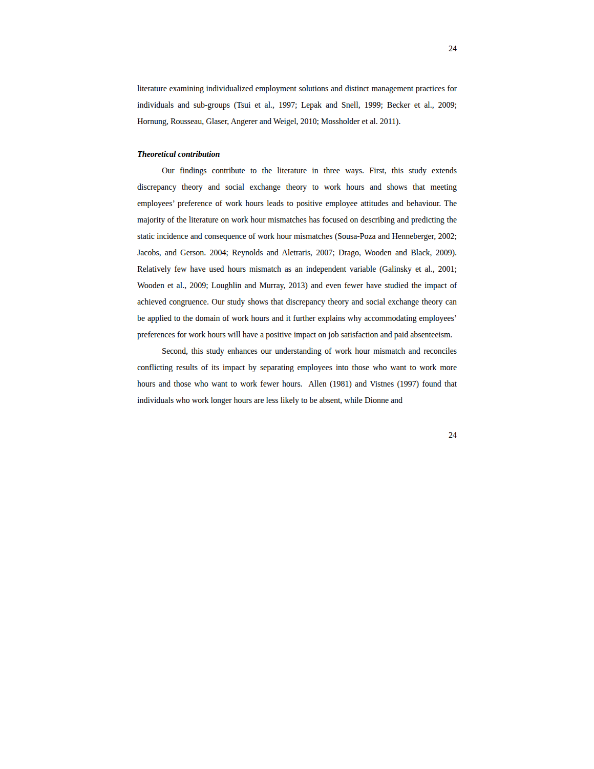24
literature examining individualized employment solutions and distinct management practices for individuals and sub-groups (Tsui et al., 1997; Lepak and Snell, 1999; Becker et al., 2009; Hornung, Rousseau, Glaser, Angerer and Weigel, 2010; Mossholder et al. 2011).
Theoretical contribution
Our findings contribute to the literature in three ways. First, this study extends discrepancy theory and social exchange theory to work hours and shows that meeting employees’ preference of work hours leads to positive employee attitudes and behaviour. The majority of the literature on work hour mismatches has focused on describing and predicting the static incidence and consequence of work hour mismatches (Sousa-Poza and Henneberger, 2002; Jacobs, and Gerson. 2004; Reynolds and Aletraris, 2007; Drago, Wooden and Black, 2009). Relatively few have used hours mismatch as an independent variable (Galinsky et al., 2001; Wooden et al., 2009; Loughlin and Murray, 2013) and even fewer have studied the impact of achieved congruence. Our study shows that discrepancy theory and social exchange theory can be applied to the domain of work hours and it further explains why accommodating employees’ preferences for work hours will have a positive impact on job satisfaction and paid absenteeism.
Second, this study enhances our understanding of work hour mismatch and reconciles conflicting results of its impact by separating employees into those who want to work more hours and those who want to work fewer hours. Allen (1981) and Vistnes (1997) found that individuals who work longer hours are less likely to be absent, while Dionne and
24